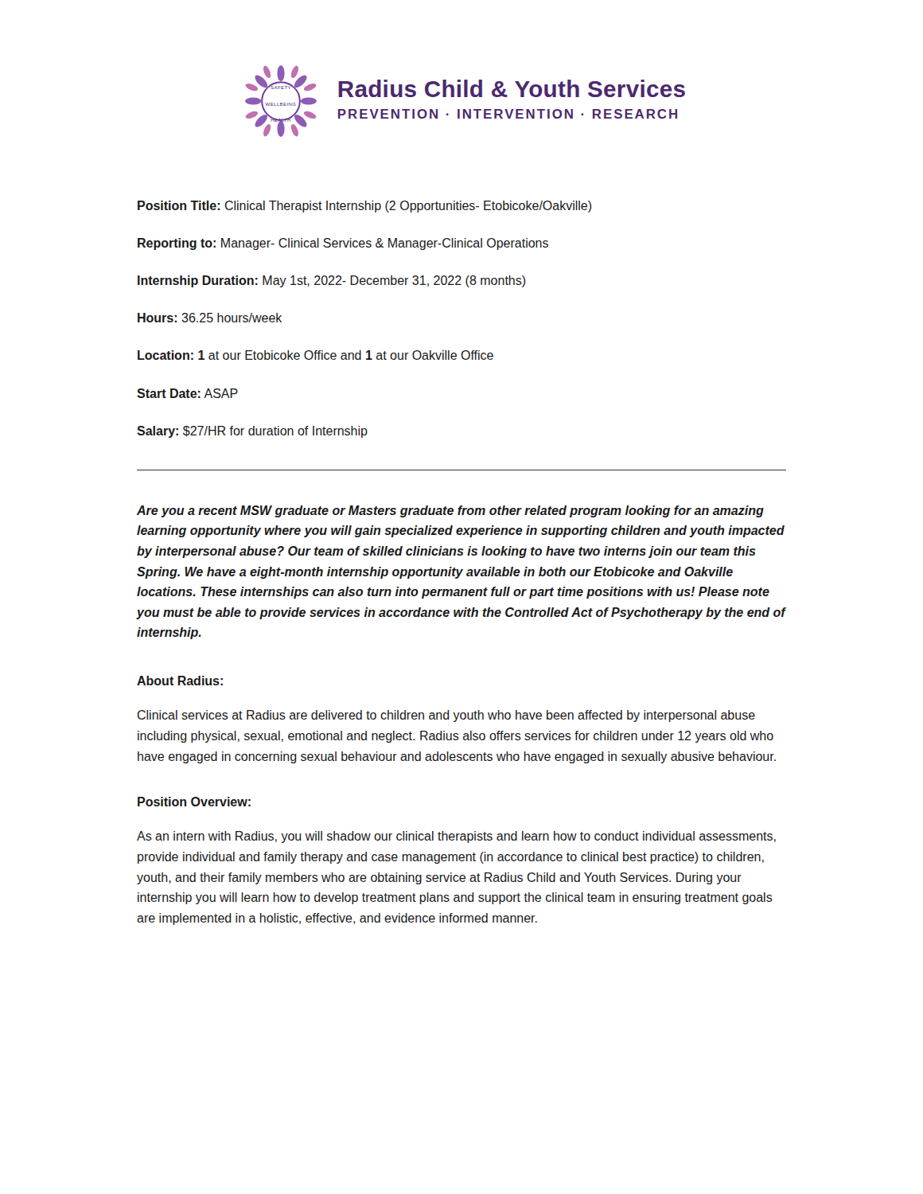SAFETY WELLBEING HEALTH
Radius Child & Youth Services
PREVENTION · INTERVENTION · RESEARCH
Position Title: Clinical Therapist Internship (2 Opportunities- Etobicoke/Oakville)
Reporting to: Manager- Clinical Services & Manager-Clinical Operations
Internship Duration: May 1st, 2022- December 31, 2022 (8 months)
Hours: 36.25 hours/week
Location: 1 at our Etobicoke Office and 1 at our Oakville Office
Start Date: ASAP
Salary: $27/HR for duration of Internship
Are you a recent MSW graduate or Masters graduate from other related program looking for an amazing learning opportunity where you will gain specialized experience in supporting children and youth impacted by interpersonal abuse? Our team of skilled clinicians is looking to have two interns join our team this Spring. We have a eight-month internship opportunity available in both our Etobicoke and Oakville locations. These internships can also turn into permanent full or part time positions with us! Please note you must be able to provide services in accordance with the Controlled Act of Psychotherapy by the end of internship.
About Radius:
Clinical services at Radius are delivered to children and youth who have been affected by interpersonal abuse including physical, sexual, emotional and neglect. Radius also offers services for children under 12 years old who have engaged in concerning sexual behaviour and adolescents who have engaged in sexually abusive behaviour.
Position Overview:
As an intern with Radius, you will shadow our clinical therapists and learn how to conduct individual assessments, provide individual and family therapy and case management (in accordance to clinical best practice) to children, youth, and their family members who are obtaining service at Radius Child and Youth Services. During your internship you will learn how to develop treatment plans and support the clinical team in ensuring treatment goals are implemented in a holistic, effective, and evidence informed manner.